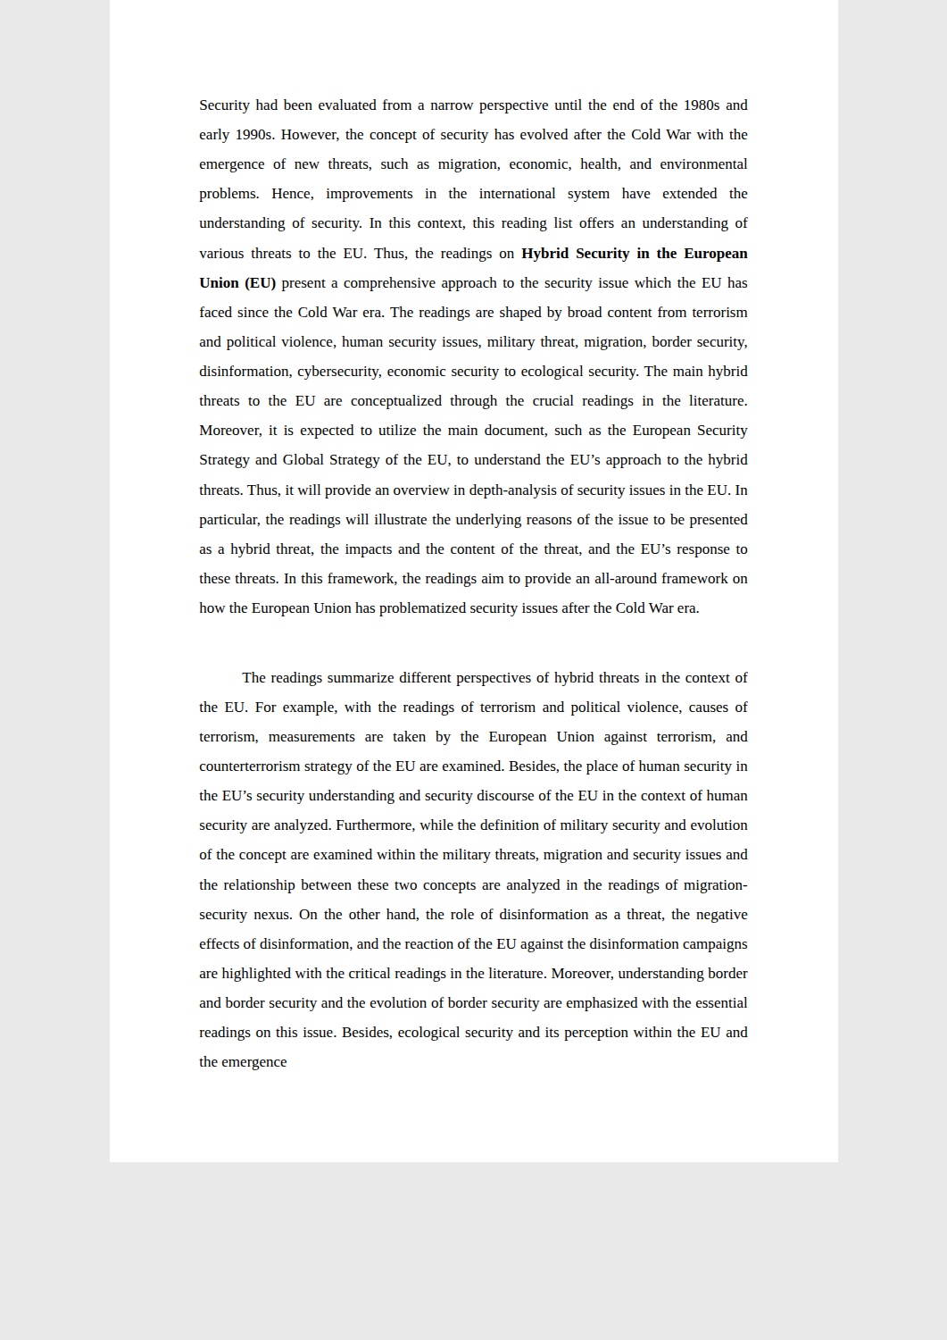Security had been evaluated from a narrow perspective until the end of the 1980s and early 1990s. However, the concept of security has evolved after the Cold War with the emergence of new threats, such as migration, economic, health, and environmental problems. Hence, improvements in the international system have extended the understanding of security. In this context, this reading list offers an understanding of various threats to the EU. Thus, the readings on Hybrid Security in the European Union (EU) present a comprehensive approach to the security issue which the EU has faced since the Cold War era. The readings are shaped by broad content from terrorism and political violence, human security issues, military threat, migration, border security, disinformation, cybersecurity, economic security to ecological security. The main hybrid threats to the EU are conceptualized through the crucial readings in the literature. Moreover, it is expected to utilize the main document, such as the European Security Strategy and Global Strategy of the EU, to understand the EU’s approach to the hybrid threats. Thus, it will provide an overview in depth-analysis of security issues in the EU. In particular, the readings will illustrate the underlying reasons of the issue to be presented as a hybrid threat, the impacts and the content of the threat, and the EU’s response to these threats. In this framework, the readings aim to provide an all-around framework on how the European Union has problematized security issues after the Cold War era.
The readings summarize different perspectives of hybrid threats in the context of the EU. For example, with the readings of terrorism and political violence, causes of terrorism, measurements are taken by the European Union against terrorism, and counterterrorism strategy of the EU are examined. Besides, the place of human security in the EU’s security understanding and security discourse of the EU in the context of human security are analyzed. Furthermore, while the definition of military security and evolution of the concept are examined within the military threats, migration and security issues and the relationship between these two concepts are analyzed in the readings of migration-security nexus. On the other hand, the role of disinformation as a threat, the negative effects of disinformation, and the reaction of the EU against the disinformation campaigns are highlighted with the critical readings in the literature. Moreover, understanding border and border security and the evolution of border security are emphasized with the essential readings on this issue. Besides, ecological security and its perception within the EU and the emergence